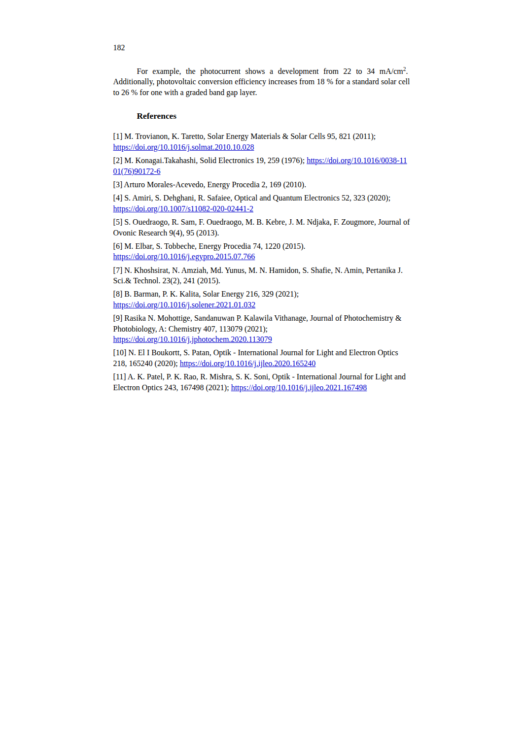182
For example, the photocurrent shows a development from 22 to 34 mA/cm2. Additionally, photovoltaic conversion efficiency increases from 18 % for a standard solar cell to 26 % for one with a graded band gap layer.
References
[1] M. Trovianon, K. Taretto, Solar Energy Materials & Solar Cells 95, 821 (2011);
https://doi.org/10.1016/j.solmat.2010.10.028
[2] M. Konagai.Takahashi, Solid Electronics 19, 259 (1976); https://doi.org/10.1016/0038-1101(76)90172-6
[3] Arturo Morales-Acevedo, Energy Procedia 2, 169 (2010).
[4] S. Amiri, S. Dehghani, R. Safaiee, Optical and Quantum Electronics 52, 323 (2020);
https://doi.org/10.1007/s11082-020-02441-2
[5] S. Ouedraogo, R. Sam, F. Ouedraogo, M. B. Kebre, J. M. Ndjaka, F. Zougmore, Journal of Ovonic Research 9(4), 95 (2013).
[6] M. Elbar, S. Tobbeche, Energy Procedia 74, 1220 (2015).
https://doi.org/10.1016/j.egypro.2015.07.766
[7] N. Khoshsirat, N. Amziah, Md. Yunus, M. N. Hamidon, S. Shafie, N. Amin, Pertanika J. Sci.& Technol. 23(2), 241 (2015).
[8] B. Barman, P. K. Kalita, Solar Energy 216, 329 (2021);
https://doi.org/10.1016/j.solener.2021.01.032
[9] Rasika N. Mohottige, Sandanuwan P. Kalawila Vithanage, Journal of Photochemistry & Photobiology, A: Chemistry 407, 113079 (2021);
https://doi.org/10.1016/j.jphotochem.2020.113079
[10] N. El I Boukortt, S. Patan, Optik - International Journal for Light and Electron Optics 218, 165240 (2020); https://doi.org/10.1016/j.ijleo.2020.165240
[11] A. K. Patel, P. K. Rao, R. Mishra, S. K. Soni, Optik - International Journal for Light and Electron Optics 243, 167498 (2021); https://doi.org/10.1016/j.ijleo.2021.167498